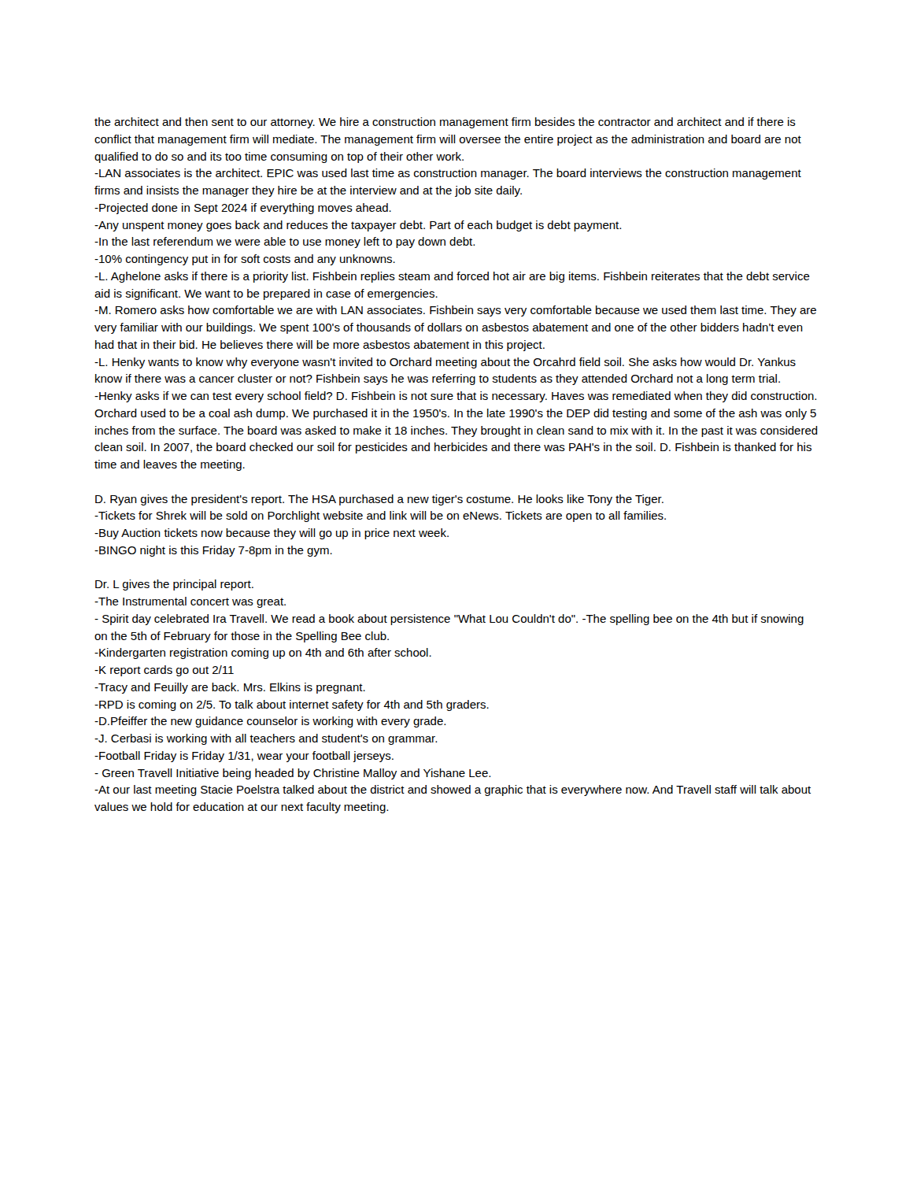the architect and then sent to our attorney. We hire a construction management firm besides the contractor and architect and if there is conflict that management firm will mediate. The management firm will oversee the entire project as the administration and board are not qualified to do so and its too time consuming on top of their other work.
-LAN associates is the architect. EPIC was used last time as construction manager. The board interviews the construction management firms and insists the manager they hire be at the interview and at the job site daily.
-Projected done in Sept 2024 if everything moves ahead.
-Any unspent money goes back and reduces the taxpayer debt. Part of each budget is debt payment.
-In the last referendum we were able to use money left to pay down debt.
-10% contingency put in for soft costs and any unknowns.
-L. Aghelone asks if there is a priority list. Fishbein replies steam and forced hot air are big items. Fishbein reiterates that the debt service aid is significant. We want to be prepared in case of emergencies.
-M. Romero asks how comfortable we are with LAN associates. Fishbein says very comfortable because we used them last time. They are very familiar with our buildings. We spent 100's of thousands of dollars on asbestos abatement and one of the other bidders hadn't even had that in their bid. He believes there will be more asbestos abatement in this project.
-L. Henky wants to know why everyone wasn't invited to Orchard meeting about the Orcahrd field soil. She asks how would Dr. Yankus know if there was a cancer cluster or not? Fishbein says he was referring to students as they attended Orchard not a long term trial.
-Henky asks if we can test every school field? D. Fishbein is not sure that is necessary. Haves was remediated when they did construction. Orchard used to be a coal ash dump. We purchased it in the 1950's. In the late 1990's the DEP did testing and some of the ash was only 5 inches from the surface. The board was asked to make it 18 inches. They brought in clean sand to mix with it. In the past it was considered clean soil. In 2007, the board checked our soil for pesticides and herbicides and there was PAH's in the soil. D. Fishbein is thanked for his time and leaves the meeting.
D. Ryan gives the president's report. The HSA purchased a new tiger's costume. He looks like Tony the Tiger.
-Tickets for Shrek will be sold on Porchlight website and link will be on eNews. Tickets are open to all families.
-Buy Auction tickets now because they will go up in price next week.
-BINGO night is this Friday 7-8pm in the gym.
Dr. L gives the principal report.
-The Instrumental concert was great.
- Spirit day celebrated Ira Travell. We read a book about persistence "What Lou Couldn't do". -The spelling bee on the 4th but if snowing on the 5th of February for those in the Spelling Bee club.
-Kindergarten registration coming up on 4th and 6th after school.
-K report cards go out 2/11
-Tracy and Feuilly are back. Mrs. Elkins is pregnant.
-RPD is coming on 2/5. To talk about internet safety for 4th and 5th graders.
-D.Pfeiffer the new guidance counselor is working with every grade.
-J. Cerbasi is working with all teachers and student's on grammar.
-Football Friday is Friday 1/31, wear your football jerseys.
- Green Travell Initiative being headed by Christine Malloy and Yishane Lee.
-At our last meeting Stacie Poelstra talked about the district and showed a graphic that is everywhere now. And Travell staff will talk about values we hold for education at our next faculty meeting.